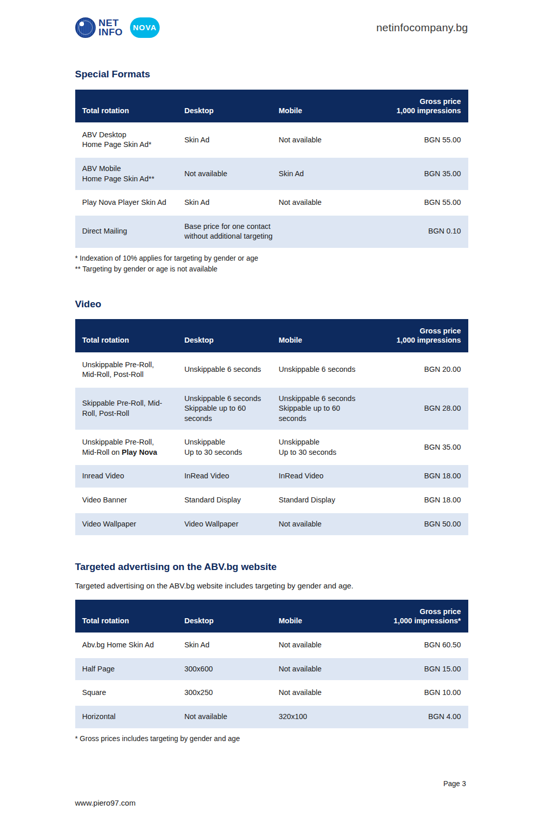NET INFO
NOVA
netinfocompany.bg
Special Formats
| Total rotation | Desktop | Mobile | Gross price 1,000 impressions |
| --- | --- | --- | --- |
| ABV Desktop Home Page Skin Ad* | Skin Ad | Not available | BGN 55.00 |
| ABV Mobile Home Page Skin Ad** | Not available | Skin Ad | BGN 35.00 |
| Play Nova Player Skin Ad | Skin Ad | Not available | BGN 55.00 |
| Direct Mailing | Base price for one contact without additional targeting | BGN 0.10 |
* Indexation of 10% applies for targeting by gender or age
** Targeting by gender or age is not available
Video
| Total rotation | Desktop | Mobile | Gross price 1,000 impressions |
| --- | --- | --- | --- |
| Unskippable Pre-Roll, Mid-Roll, Post-Roll | Unskippable 6 seconds | Unskippable 6 seconds | BGN 20.00 |
| Skippable Pre-Roll, Mid-Roll, Post-Roll | Unskippable 6 seconds Skippable up to 60 seconds | Unskippable 6 seconds Skippable up to 60 seconds | BGN 28.00 |
| Unskippable Pre-Roll, Mid-Roll on Play Nova | Unskippable Up to 30 seconds | Unskippable Up to 30 seconds | BGN 35.00 |
| Inread Video | InRead Video | InRead Video | BGN 18.00 |
| Video Banner | Standard Display | Standard Display | BGN 18.00 |
| Video Wallpaper | Video Wallpaper | Not available | BGN 50.00 |
Targeted advertising on the ABV.bg website
Targeted advertising on the ABV.bg website includes targeting by gender and age.
| Total rotation | Desktop | Mobile | Gross price 1,000 impressions* |
| --- | --- | --- | --- |
| Abv.bg Home Skin Ad | Skin Ad | Not available | BGN 60.50 |
| Half Page | 300x600 | Not available | BGN 15.00 |
| Square | 300x250 | Not available | BGN 10.00 |
| Horizontal | Not available | 320x100 | BGN 4.00 |
* Gross prices includes targeting by gender and age
Page 3
www.piero97.com